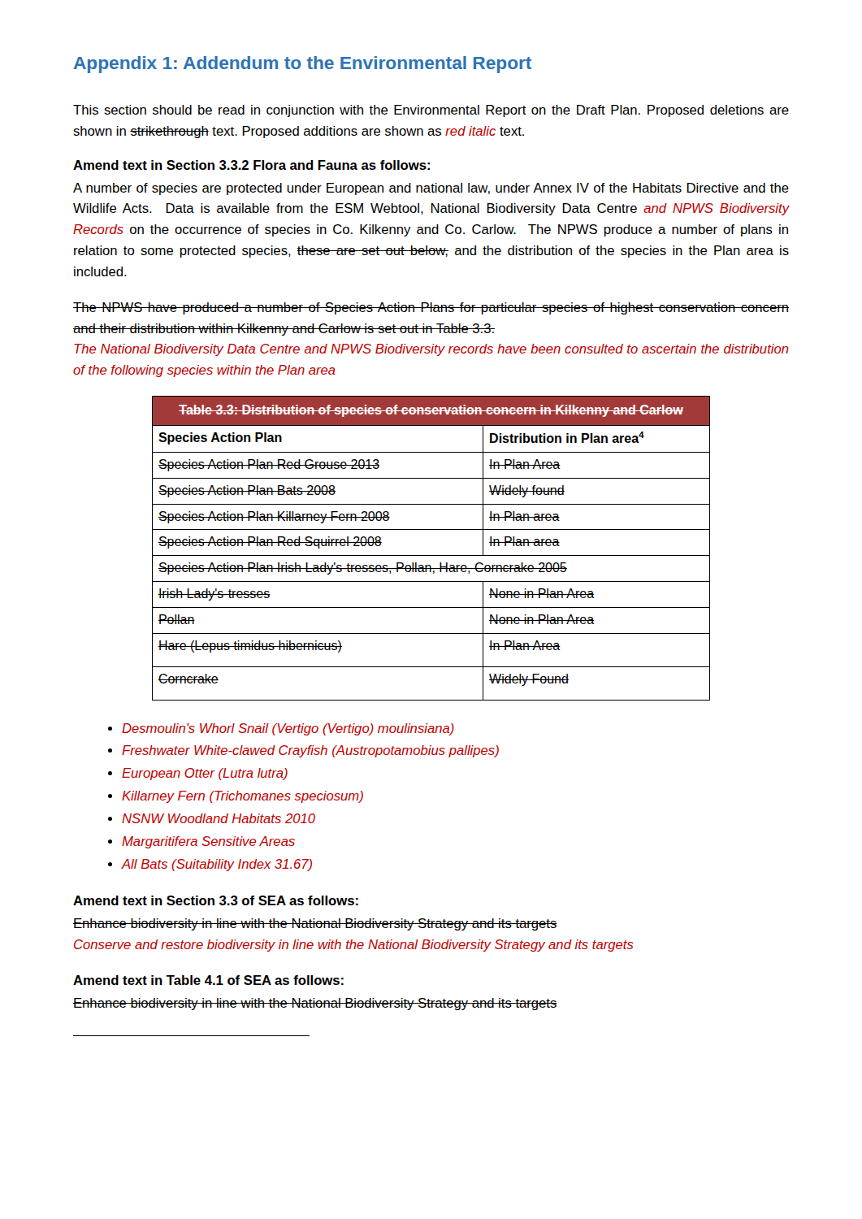Appendix 1: Addendum to the Environmental Report
This section should be read in conjunction with the Environmental Report on the Draft Plan. Proposed deletions are shown in strikethrough text. Proposed additions are shown as red italic text.
Amend text in Section 3.3.2 Flora and Fauna as follows:
A number of species are protected under European and national law, under Annex IV of the Habitats Directive and the Wildlife Acts. Data is available from the ESM Webtool, National Biodiversity Data Centre and NPWS Biodiversity Records on the occurrence of species in Co. Kilkenny and Co. Carlow. The NPWS produce a number of plans in relation to some protected species, these are set out below, and the distribution of the species in the Plan area is included.
The NPWS have produced a number of Species Action Plans for particular species of highest conservation concern and their distribution within Kilkenny and Carlow is set out in Table 3.3.
The National Biodiversity Data Centre and NPWS Biodiversity records have been consulted to ascertain the distribution of the following species within the Plan area
Table 3.3: Distribution of species of conservation concern in Kilkenny and Carlow
| Species Action Plan | Distribution in Plan area 4 |
| --- | --- |
| Species Action Plan Red Grouse 2013 | In Plan Area |
| Species Action Plan Bats 2008 | Widely found |
| Species Action Plan Killarney Fern 2008 | In Plan area |
| Species Action Plan Red Squirrel 2008 | In Plan area |
| Species Action Plan Irish Lady's-tresses, Pollan, Hare, Corncrake 2005 |
| Irish Lady's-tresses | None in Plan Area |
| Pollan | None in Plan Area |
| Hare (Lepus timidus hibernicus) | In Plan Area |
| Corncrake | Widely Found |
Desmoulin's Whorl Snail (Vertigo (Vertigo) moulinsiana)
Freshwater White-clawed Crayfish (Austropotamobius pallipes)
European Otter (Lutra lutra)
Killarney Fern (Trichomanes speciosum)
NSNW Woodland Habitats 2010
Margaritifera Sensitive Areas
All Bats (Suitability Index 31.67)
Amend text in Section 3.3 of SEA as follows:
Enhance biodiversity in line with the National Biodiversity Strategy and its targets
Conserve and restore biodiversity in line with the National Biodiversity Strategy and its targets
Amend text in Table 4.1 of SEA as follows:
Enhance biodiversity in line with the National Biodiversity Strategy and its targets